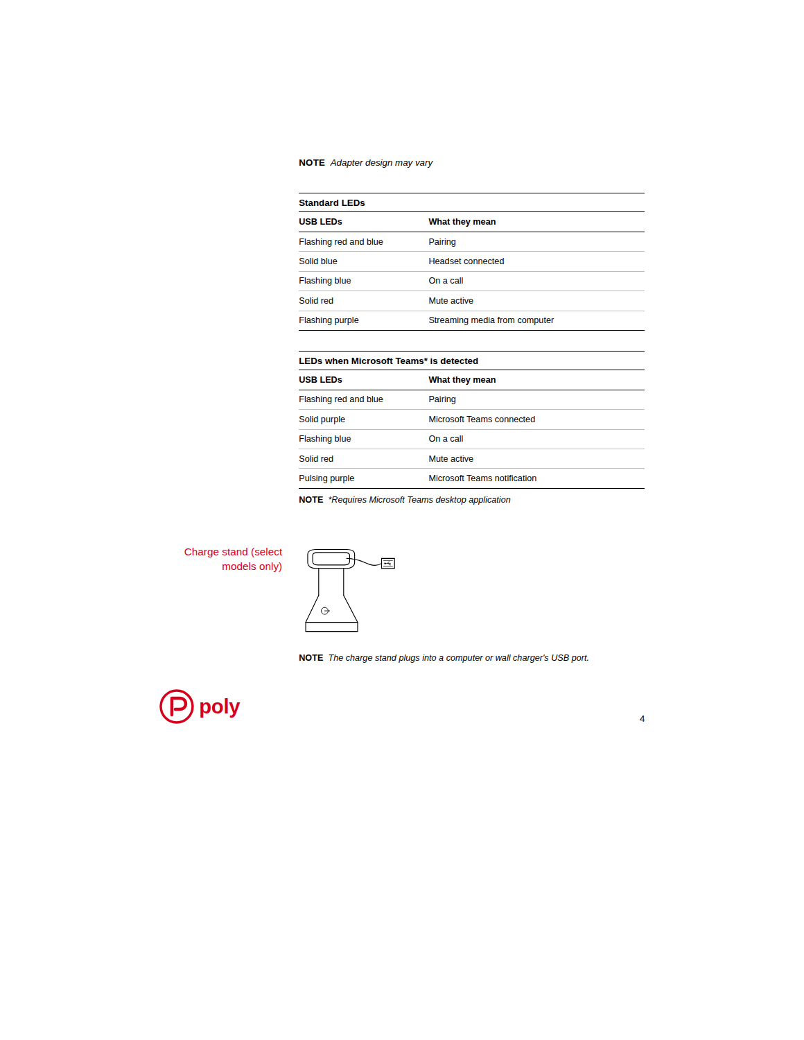NOTE Adapter design may vary
Standard LEDs
| USB LEDs | What they mean |
| --- | --- |
| Flashing red and blue | Pairing |
| Solid blue | Headset connected |
| Flashing blue | On a call |
| Solid red | Mute active |
| Flashing purple | Streaming media from computer |
LEDs when Microsoft Teams* is detected
| USB LEDs | What they mean |
| --- | --- |
| Flashing red and blue | Pairing |
| Solid purple | Microsoft Teams connected |
| Flashing blue | On a call |
| Solid red | Mute active |
| Pulsing purple | Microsoft Teams notification |
NOTE *Requires Microsoft Teams desktop application
Charge stand (select
models only)
NOTE The charge stand plugs into a computer or wall charger's USB port.
poly
4